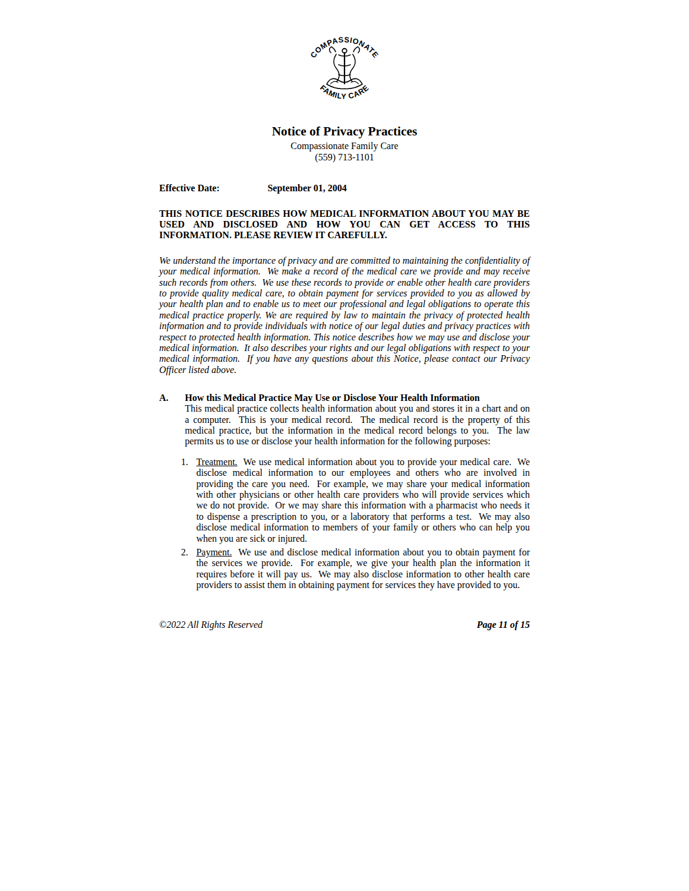COMPASSIONATE FAMILY CARE
Notice of Privacy Practices
Compassionate Family Care
(559) 713-1101
Effective Date: September 01, 2004
This notice describes how medical information about you may be used and disclosed and how you can get access to this information. Please review it carefully.
We understand the importance of privacy and are committed to maintaining the confidentiality of your medical information. We make a record of the medical care we provide and may receive such records from others. We use these records to provide or enable other health care providers to provide quality medical care, to obtain payment for services provided to you as allowed by your health plan and to enable us to meet our professional and legal obligations to operate this medical practice properly. We are required by law to maintain the privacy of protected health information and to provide individuals with notice of our legal duties and privacy practices with respect to protected health information. This notice describes how we may use and disclose your medical information. It also describes your rights and our legal obligations with respect to your medical information. If you have any questions about this Notice, please contact our Privacy Officer listed above.
A. How this Medical Practice May Use or Disclose Your Health Information
This medical practice collects health information about you and stores it in a chart and on a computer. This is your medical record. The medical record is the property of this medical practice, but the information in the medical record belongs to you. The law permits us to use or disclose your health information for the following purposes:
Treatment. We use medical information about you to provide your medical care. We disclose medical information to our employees and others who are involved in providing the care you need. For example, we may share your medical information with other physicians or other health care providers who will provide services which we do not provide. Or we may share this information with a pharmacist who needs it to dispense a prescription to you, or a laboratory that performs a test. We may also disclose medical information to members of your family or others who can help you when you are sick or injured.
Payment. We use and disclose medical information about you to obtain payment for the services we provide. For example, we give your health plan the information it requires before it will pay us. We may also disclose information to other health care providers to assist them in obtaining payment for services they have provided to you.
©2022 All Rights Reserved Page 11 of 15